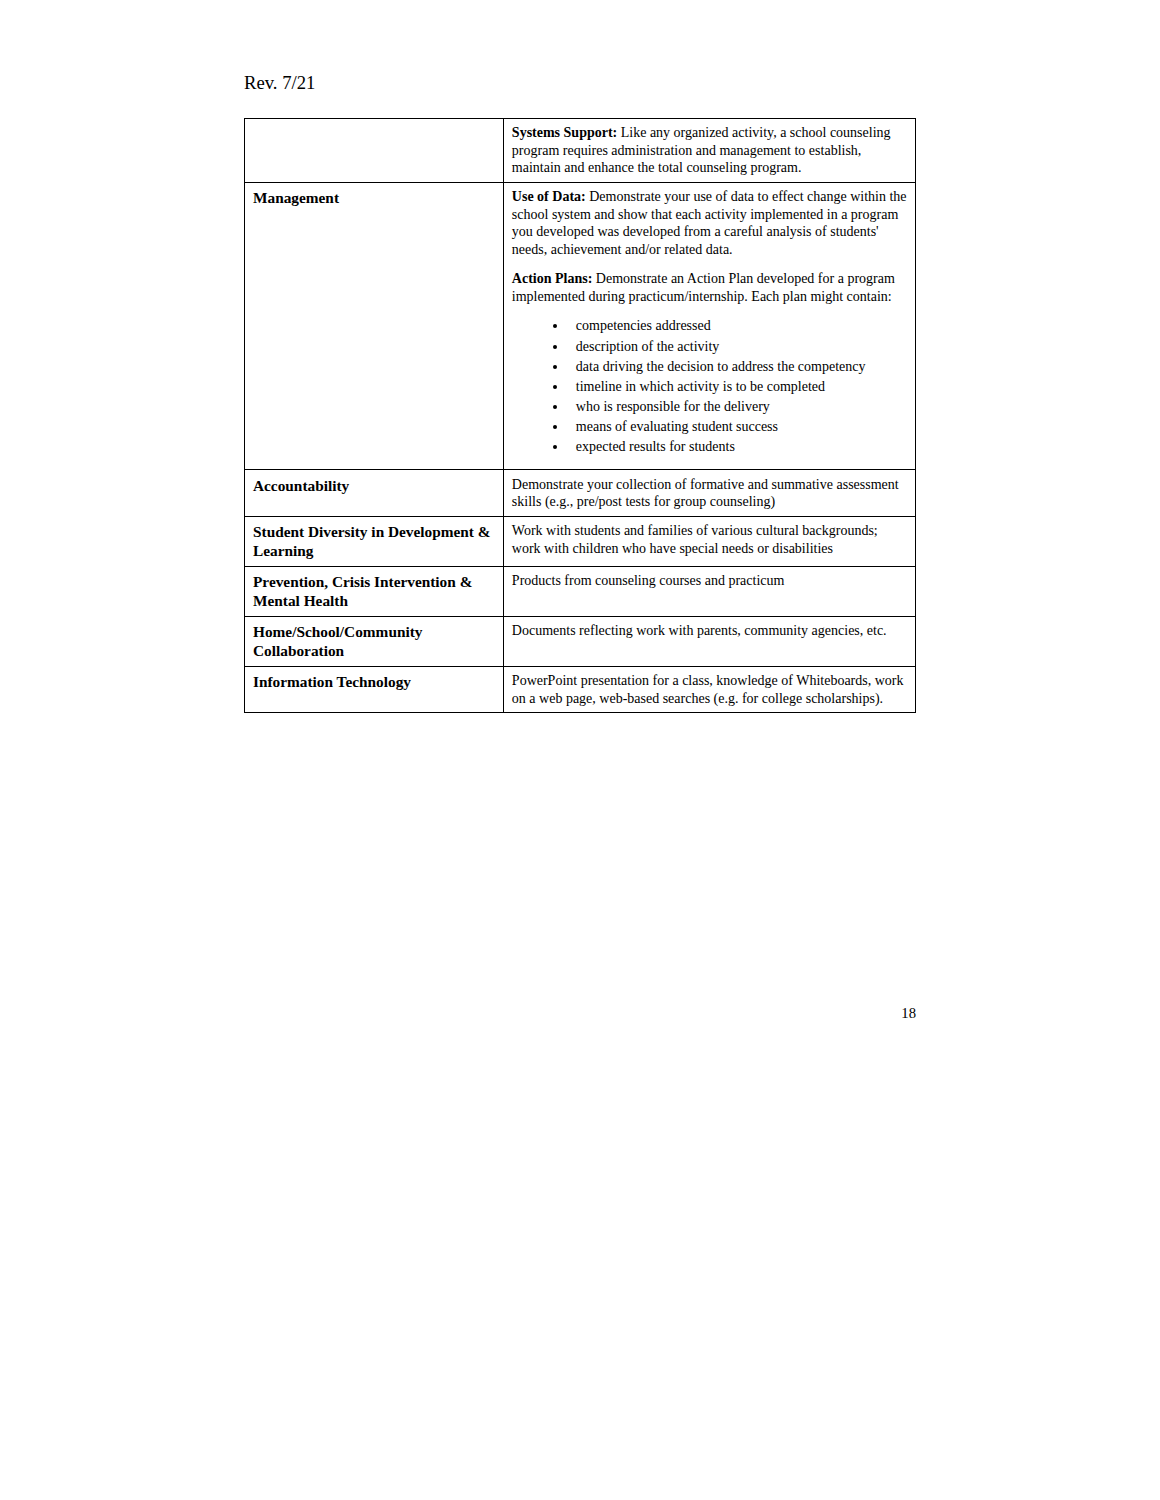Rev. 7/21
| | Systems Support: Like any organized activity, a school counseling program requires administration and management to establish, maintain and enhance the total counseling program. |
| Management | Use of Data: Demonstrate your use of data to effect change within the school system and show that each activity implemented in a program you developed was developed from a careful analysis of students' needs, achievement and/or related data. Action Plans: Demonstrate an Action Plan developed for a program implemented during practicum/internship. Each plan might contain: competencies addressed description of the activity data driving the decision to address the competency timeline in which activity is to be completed who is responsible for the delivery means of evaluating student success expected results for students |
| Accountability | Demonstrate your collection of formative and summative assessment skills (e.g., pre/post tests for group counseling) |
| Student Diversity in Development & Learning | Work with students and families of various cultural backgrounds; work with children who have special needs or disabilities |
| Prevention, Crisis Intervention & Mental Health | Products from counseling courses and practicum |
| Home/School/Community Collaboration | Documents reflecting work with parents, community agencies, etc. |
| Information Technology | PowerPoint presentation for a class, knowledge of Whiteboards, work on a web page, web-based searches (e.g. for college scholarships). |
18